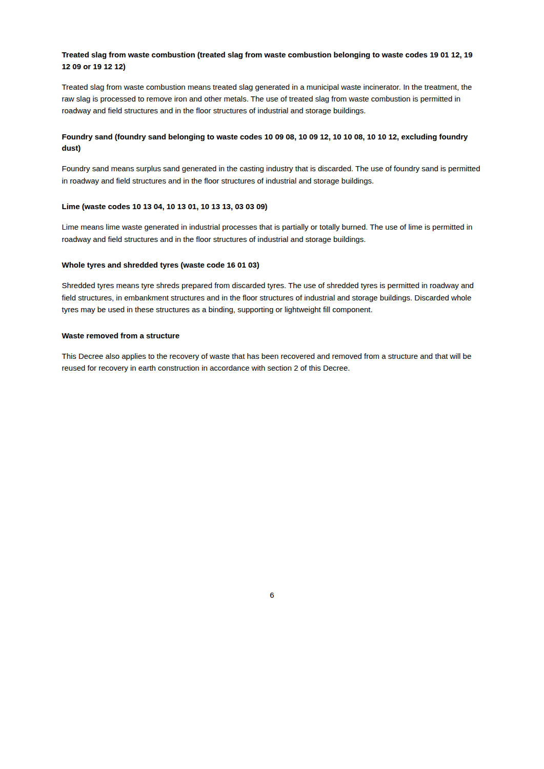Treated slag from waste combustion (treated slag from waste combustion belonging to waste codes 19 01 12, 19 12 09 or 19 12 12)
Treated slag from waste combustion means treated slag generated in a municipal waste incinerator. In the treatment, the raw slag is processed to remove iron and other metals. The use of treated slag from waste combustion is permitted in roadway and field structures and in the floor structures of industrial and storage buildings.
Foundry sand (foundry sand belonging to waste codes 10 09 08, 10 09 12, 10 10 08, 10 10 12, excluding foundry dust)
Foundry sand means surplus sand generated in the casting industry that is discarded. The use of foundry sand is permitted in roadway and field structures and in the floor structures of industrial and storage buildings.
Lime (waste codes 10 13 04, 10 13 01, 10 13 13, 03 03 09)
Lime means lime waste generated in industrial processes that is partially or totally burned. The use of lime is permitted in roadway and field structures and in the floor structures of industrial and storage buildings.
Whole tyres and shredded tyres (waste code 16 01 03)
Shredded tyres means tyre shreds prepared from discarded tyres. The use of shredded tyres is permitted in roadway and field structures, in embankment structures and in the floor structures of industrial and storage buildings. Discarded whole tyres may be used in these structures as a binding, supporting or lightweight fill component.
Waste removed from a structure
This Decree also applies to the recovery of waste that has been recovered and removed from a structure and that will be reused for recovery in earth construction in accordance with section 2 of this Decree.
6